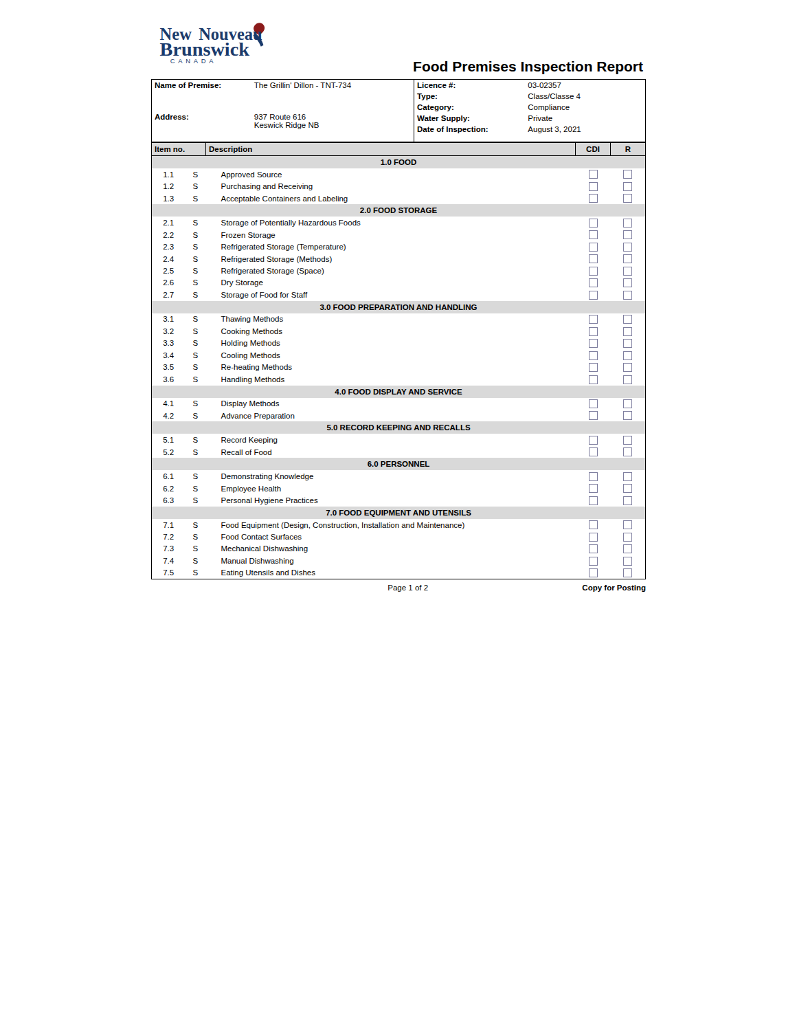New Nouveau Brunswick CANADA
Food Premises Inspection Report
| / Name of Premise: / The Grillin' Dillon - TNT-734 / / Address: / 937 Route 616 Keswick Ridge NB / | / Licence #: / 03-02357 / / Type: / Class/Classe 4 / / Category: / Compliance / / Water Supply: / Private / / Date of Inspection: / August 3, 2021 / |
| Item no. | Description | CDI | R |
| 1.0 FOOD |
| 1.1 | S | Approved Source | | |
| 1.2 | S | Purchasing and Receiving | | |
| 1.3 | S | Acceptable Containers and Labeling | | |
| 2.0 FOOD STORAGE |
| 2.1 | S | Storage of Potentially Hazardous Foods | | |
| 2.2 | S | Frozen Storage | | |
| 2.3 | S | Refrigerated Storage (Temperature) | | |
| 2.4 | S | Refrigerated Storage (Methods) | | |
| 2.5 | S | Refrigerated Storage (Space) | | |
| 2.6 | S | Dry Storage | | |
| 2.7 | S | Storage of Food for Staff | | |
| 3.0 FOOD PREPARATION AND HANDLING |
| 3.1 | S | Thawing Methods | | |
| 3.2 | S | Cooking Methods | | |
| 3.3 | S | Holding Methods | | |
| 3.4 | S | Cooling Methods | | |
| 3.5 | S | Re-heating Methods | | |
| 3.6 | S | Handling Methods | | |
| 4.0 FOOD DISPLAY AND SERVICE |
| 4.1 | S | Display Methods | | |
| 4.2 | S | Advance Preparation | | |
| 5.0 RECORD KEEPING AND RECALLS |
| 5.1 | S | Record Keeping | | |
| 5.2 | S | Recall of Food | | |
| 6.0 PERSONNEL |
| 6.1 | S | Demonstrating Knowledge | | |
| 6.2 | S | Employee Health | | |
| 6.3 | S | Personal Hygiene Practices | | |
| 7.0 FOOD EQUIPMENT AND UTENSILS |
| 7.1 | S | Food Equipment (Design, Construction, Installation and Maintenance) | | |
| 7.2 | S | Food Contact Surfaces | | |
| 7.3 | S | Mechanical Dishwashing | | |
| 7.4 | S | Manual Dishwashing | | |
| 7.5 | S | Eating Utensils and Dishes | | |
Page 1 of 2
Copy for Posting